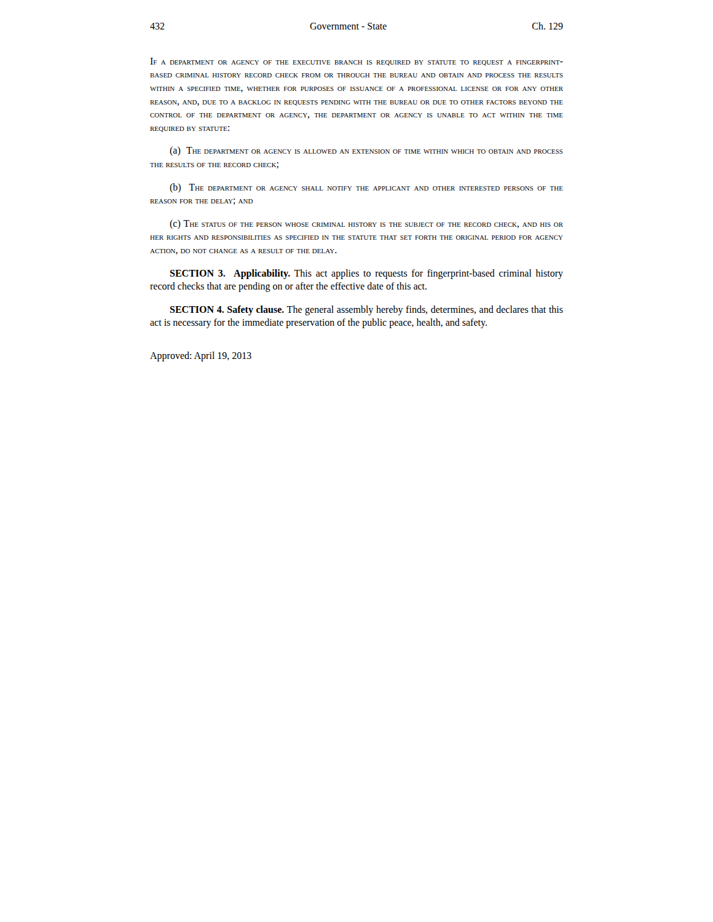432 Government - State Ch. 129
If a department or agency of the executive branch is required by statute to request a fingerprint-based criminal history record check from or through the bureau and obtain and process the results within a specified time, whether for purposes of issuance of a professional license or for any other reason, and, due to a backlog in requests pending with the bureau or due to other factors beyond the control of the department or agency, the department or agency is unable to act within the time required by statute:
(a) The department or agency is allowed an extension of time within which to obtain and process the results of the record check;
(b) The department or agency shall notify the applicant and other interested persons of the reason for the delay; and
(c) The status of the person whose criminal history is the subject of the record check, and his or her rights and responsibilities as specified in the statute that set forth the original period for agency action, do not change as a result of the delay.
SECTION 3. Applicability. This act applies to requests for fingerprint-based criminal history record checks that are pending on or after the effective date of this act.
SECTION 4. Safety clause. The general assembly hereby finds, determines, and declares that this act is necessary for the immediate preservation of the public peace, health, and safety.
Approved: April 19, 2013